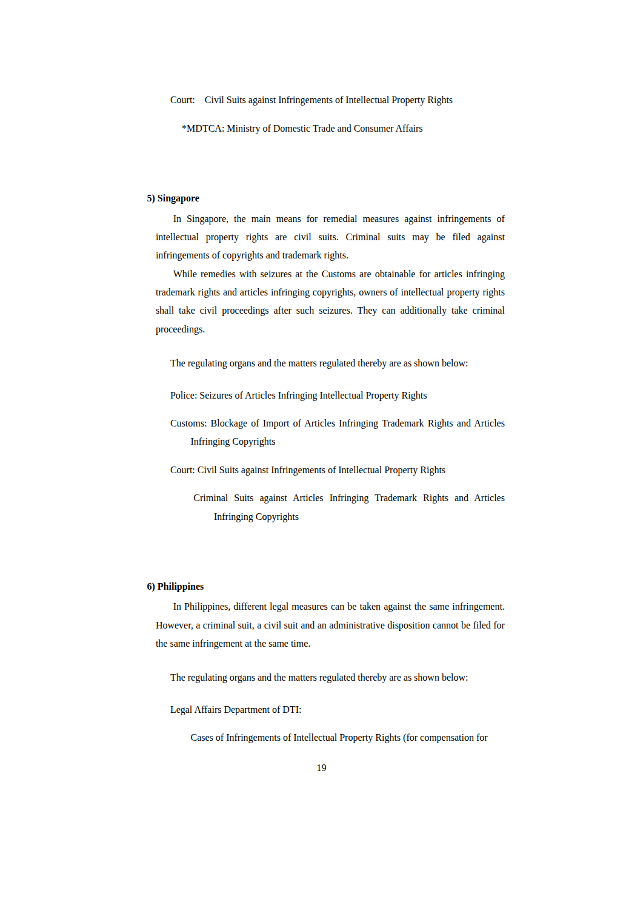Court: Civil Suits against Infringements of Intellectual Property Rights
*MDTCA: Ministry of Domestic Trade and Consumer Affairs
5) Singapore
In Singapore, the main means for remedial measures against infringements of intellectual property rights are civil suits. Criminal suits may be filed against infringements of copyrights and trademark rights.
While remedies with seizures at the Customs are obtainable for articles infringing trademark rights and articles infringing copyrights, owners of intellectual property rights shall take civil proceedings after such seizures. They can additionally take criminal proceedings.
The regulating organs and the matters regulated thereby are as shown below:
Police: Seizures of Articles Infringing Intellectual Property Rights
Customs: Blockage of Import of Articles Infringing Trademark Rights and Articles Infringing Copyrights
Court: Civil Suits against Infringements of Intellectual Property Rights
Criminal Suits against Articles Infringing Trademark Rights and Articles Infringing Copyrights
6) Philippines
In Philippines, different legal measures can be taken against the same infringement. However, a criminal suit, a civil suit and an administrative disposition cannot be filed for the same infringement at the same time.
The regulating organs and the matters regulated thereby are as shown below:
Legal Affairs Department of DTI:
Cases of Infringements of Intellectual Property Rights (for compensation for
19